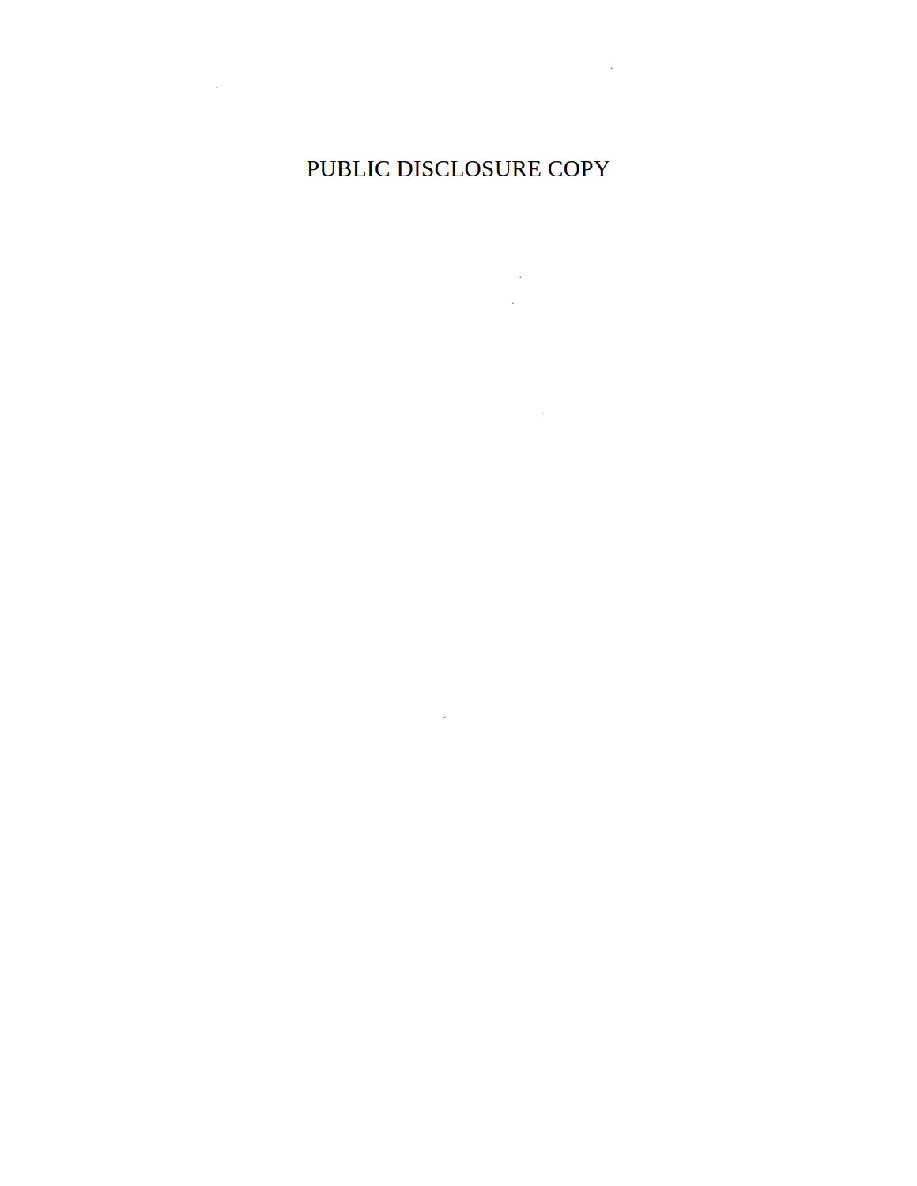. . . . . .
PUBLIC DISCLOSURE COPY